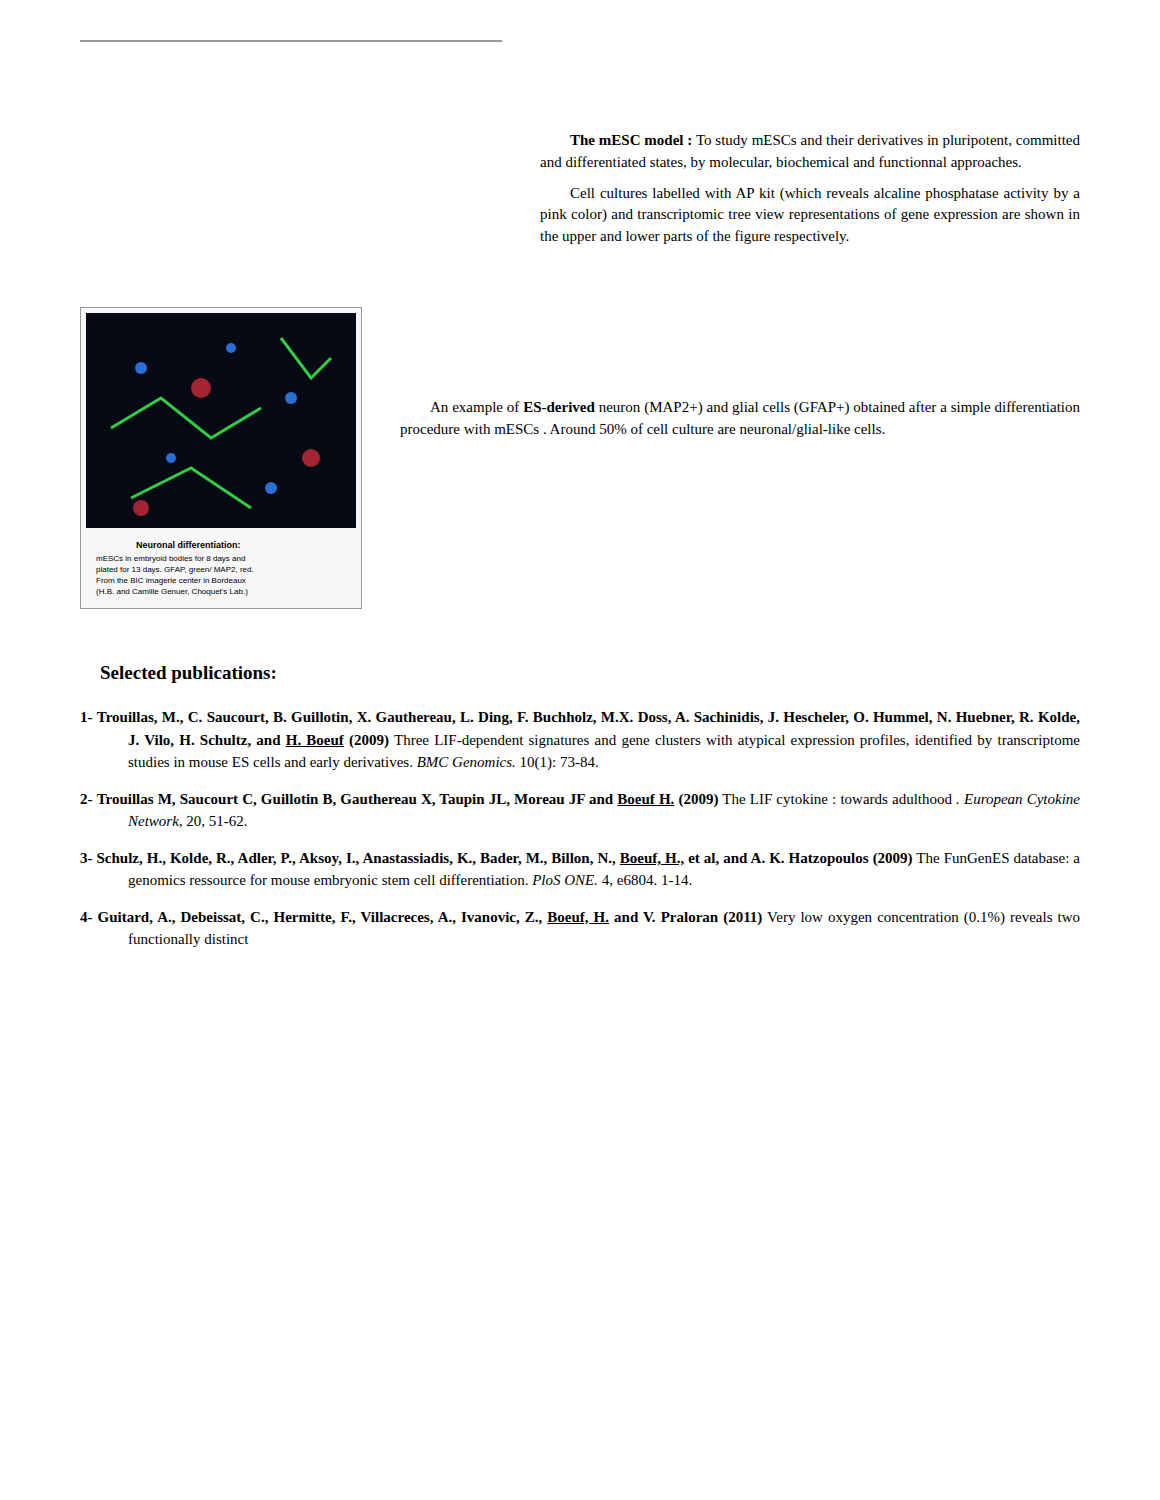The mESC model : To study mESCs and their derivatives in pluripotent, committed and differentiated states, by molecular, biochemical and functionnal approaches.
Cell cultures labelled with AP kit (which reveals alcaline phosphatase activity by a pink color) and transcriptomic tree view representations of gene expression are shown in the upper and lower parts of the figure respectively.
An example of ES-derived neuron (MAP2+) and glial cells (GFAP+) obtained after a simple differentiation procedure with mESCs . Around 50% of cell culture are neuronal/glial-like cells.
Selected publications:
Trouillas, M., C. Saucourt, B. Guillotin, X. Gauthereau, L. Ding, F. Buchholz, M.X. Doss, A. Sachinidis, J. Hescheler, O. Hummel, N. Huebner, R. Kolde, J. Vilo, H. Schultz, and H. Boeuf (2009) Three LIF-dependent signatures and gene clusters with atypical expression profiles, identified by transcriptome studies in mouse ES cells and early derivatives. BMC Genomics. 10(1): 73-84.
Trouillas M, Saucourt C, Guillotin B, Gauthereau X, Taupin JL, Moreau JF and Boeuf H. (2009) The LIF cytokine : towards adulthood . European Cytokine Network, 20, 51-62.
Schulz, H., Kolde, R., Adler, P., Aksoy, I., Anastassiadis, K., Bader, M., Billon, N., Boeuf, H., et al, and A. K. Hatzopoulos (2009) The FunGenES database: a genomics ressource for mouse embryonic stem cell differentiation. PloS ONE. 4, e6804. 1-14.
Guitard, A., Debeissat, C., Hermitte, F., Villacreces, A., Ivanovic, Z., Boeuf, H. and V. Praloran (2011) Very low oxygen concentration (0.1%) reveals two functionally distinct